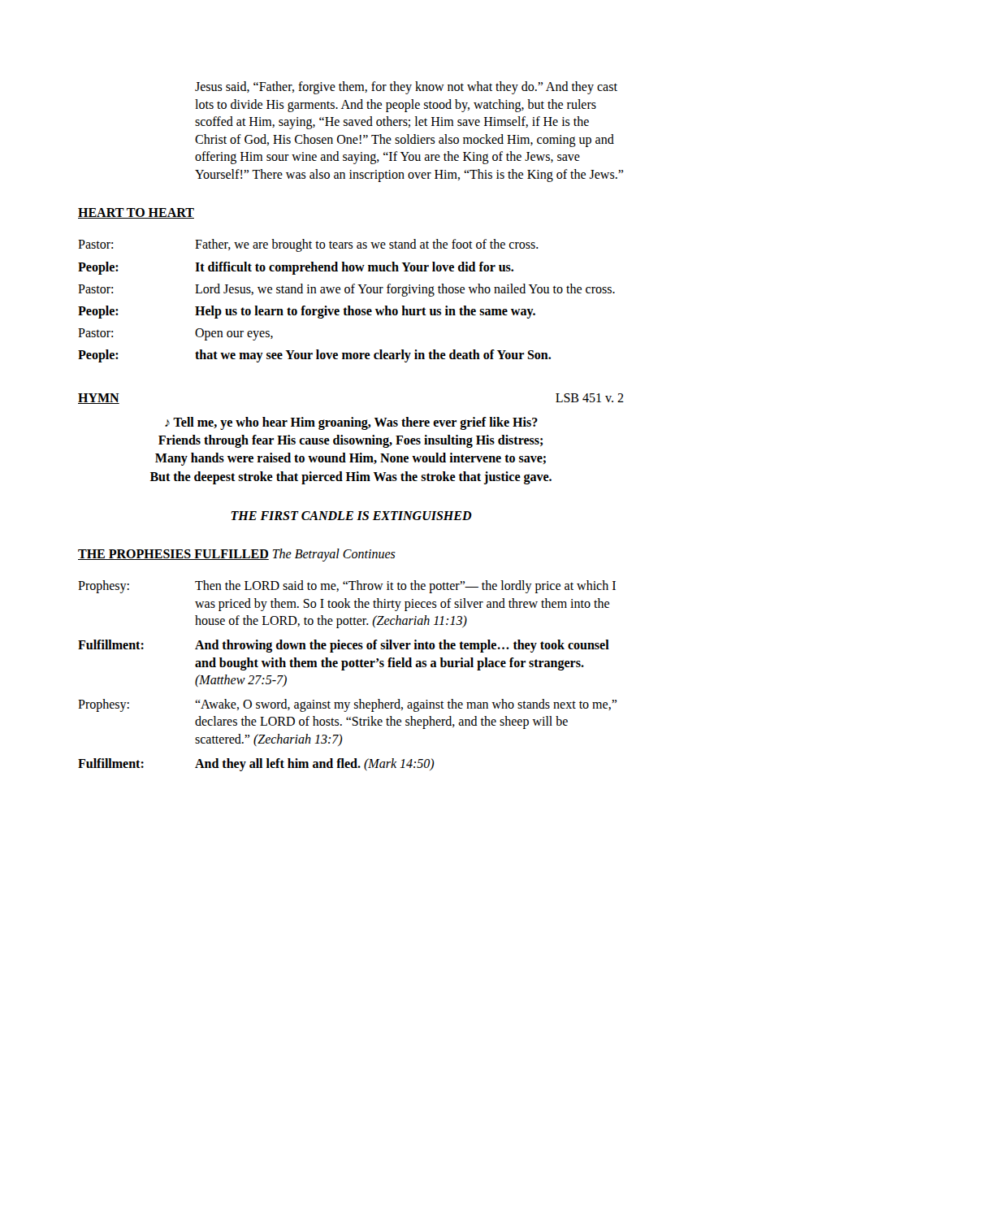Jesus said, “Father, forgive them, for they know not what they do.” And they cast lots to divide His garments. And the people stood by, watching, but the rulers scoffed at Him, saying, “He saved others; let Him save Himself, if He is the Christ of God, His Chosen One!” The soldiers also mocked Him, coming up and offering Him sour wine and saying, “If You are the King of the Jews, save Yourself!” There was also an inscription over Him, “This is the King of the Jews.”
HEART TO HEART
| Pastor: | Father, we are brought to tears as we stand at the foot of the cross. |
| People: | It difficult to comprehend how much Your love did for us. |
| Pastor: | Lord Jesus, we stand in awe of Your forgiving those who nailed You to the cross. |
| People: | Help us to learn to forgive those who hurt us in the same way. |
| Pastor: | Open our eyes, |
| People: | that we may see Your love more clearly in the death of Your Son. |
HYMN LSB 451 v. 2
♪ Tell me, ye who hear Him groaning, Was there ever grief like His?
Friends through fear His cause disowning, Foes insulting His distress;
Many hands were raised to wound Him, None would intervene to save;
But the deepest stroke that pierced Him Was the stroke that justice gave.
THE FIRST CANDLE IS EXTINGUISHED
THE PROPHESIES FULFILLED The Betrayal Continues
| Prophesy: | Then the LORD said to me, “Throw it to the potter”— the lordly price at which I was priced by them. So I took the thirty pieces of silver and threw them into the house of the LORD, to the potter. (Zechariah 11:13) |
| Fulfillment: | And throwing down the pieces of silver into the temple… they took counsel and bought with them the potter’s field as a burial place for strangers. (Matthew 27:5-7) |
| Prophesy: | “Awake, O sword, against my shepherd, against the man who stands next to me,” declares the LORD of hosts. “Strike the shepherd, and the sheep will be scattered.” (Zechariah 13:7) |
| Fulfillment: | And they all left him and fled. (Mark 14:50) |